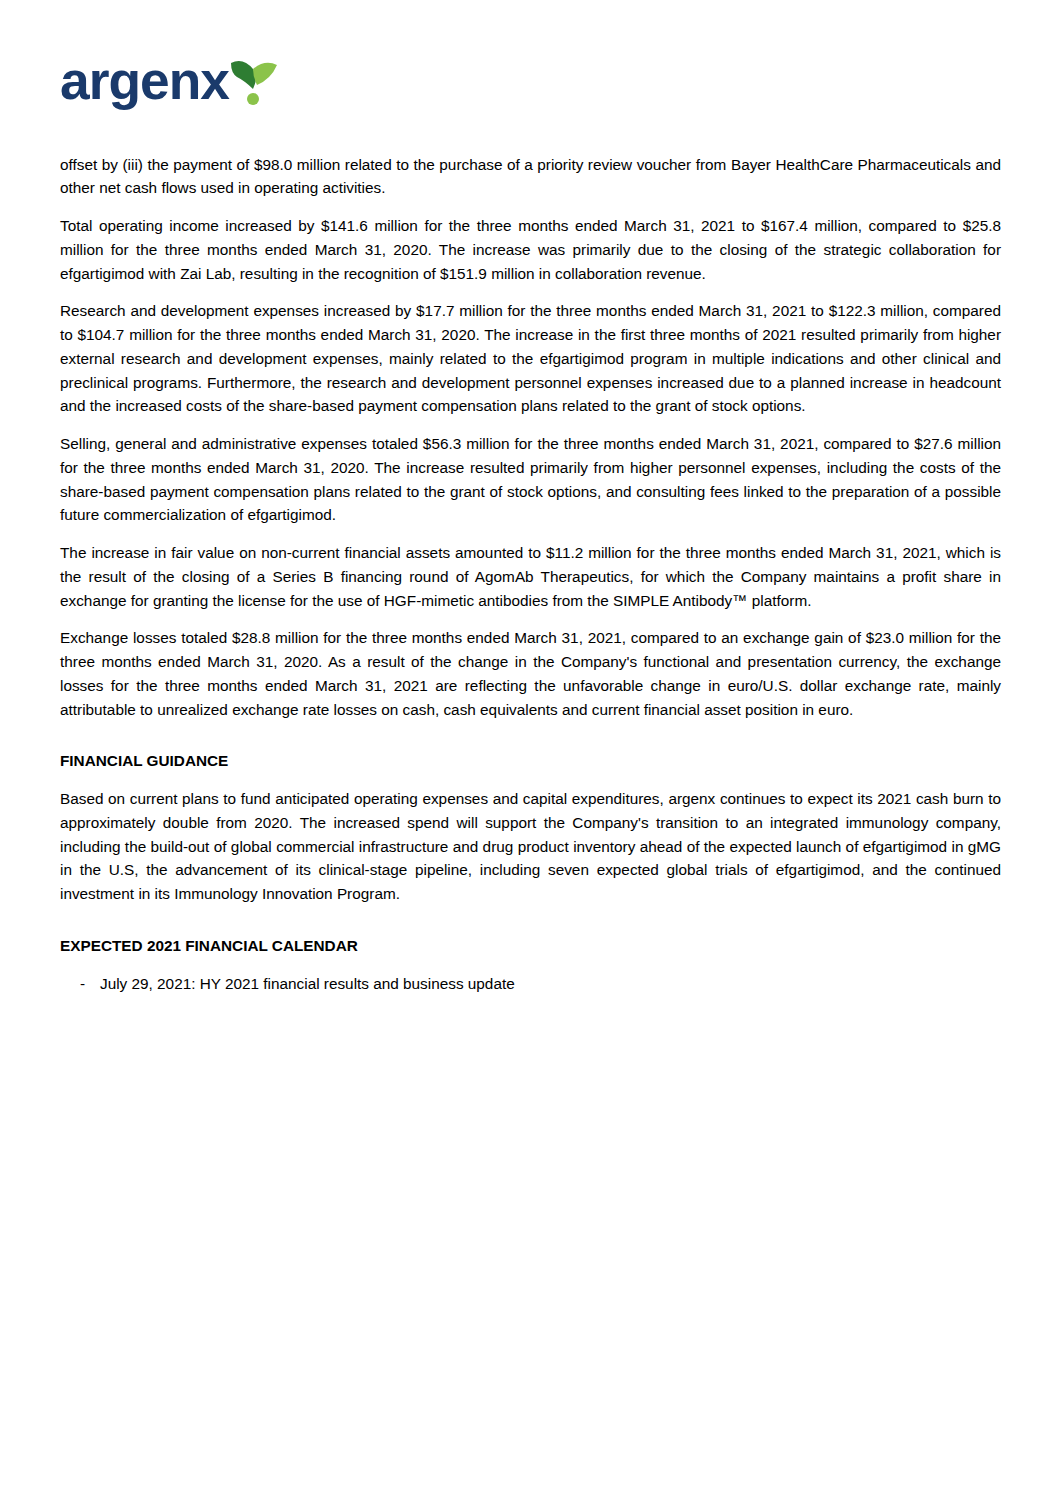argenx
offset by (iii) the payment of $98.0 million related to the purchase of a priority review voucher from Bayer HealthCare Pharmaceuticals and other net cash flows used in operating activities.
Total operating income increased by $141.6 million for the three months ended March 31, 2021 to $167.4 million, compared to $25.8 million for the three months ended March 31, 2020. The increase was primarily due to the closing of the strategic collaboration for efgartigimod with Zai Lab, resulting in the recognition of $151.9 million in collaboration revenue.
Research and development expenses increased by $17.7 million for the three months ended March 31, 2021 to $122.3 million, compared to $104.7 million for the three months ended March 31, 2020. The increase in the first three months of 2021 resulted primarily from higher external research and development expenses, mainly related to the efgartigimod program in multiple indications and other clinical and preclinical programs. Furthermore, the research and development personnel expenses increased due to a planned increase in headcount and the increased costs of the share-based payment compensation plans related to the grant of stock options.
Selling, general and administrative expenses totaled $56.3 million for the three months ended March 31, 2021, compared to $27.6 million for the three months ended March 31, 2020. The increase resulted primarily from higher personnel expenses, including the costs of the share-based payment compensation plans related to the grant of stock options, and consulting fees linked to the preparation of a possible future commercialization of efgartigimod.
The increase in fair value on non-current financial assets amounted to $11.2 million for the three months ended March 31, 2021, which is the result of the closing of a Series B financing round of AgomAb Therapeutics, for which the Company maintains a profit share in exchange for granting the license for the use of HGF-mimetic antibodies from the SIMPLE Antibody™ platform.
Exchange losses totaled $28.8 million for the three months ended March 31, 2021, compared to an exchange gain of $23.0 million for the three months ended March 31, 2020. As a result of the change in the Company's functional and presentation currency, the exchange losses for the three months ended March 31, 2021 are reflecting the unfavorable change in euro/U.S. dollar exchange rate, mainly attributable to unrealized exchange rate losses on cash, cash equivalents and current financial asset position in euro.
FINANCIAL GUIDANCE
Based on current plans to fund anticipated operating expenses and capital expenditures, argenx continues to expect its 2021 cash burn to approximately double from 2020. The increased spend will support the Company's transition to an integrated immunology company, including the build-out of global commercial infrastructure and drug product inventory ahead of the expected launch of efgartigimod in gMG in the U.S, the advancement of its clinical-stage pipeline, including seven expected global trials of efgartigimod, and the continued investment in its Immunology Innovation Program.
EXPECTED 2021 FINANCIAL CALENDAR
July 29, 2021: HY 2021 financial results and business update